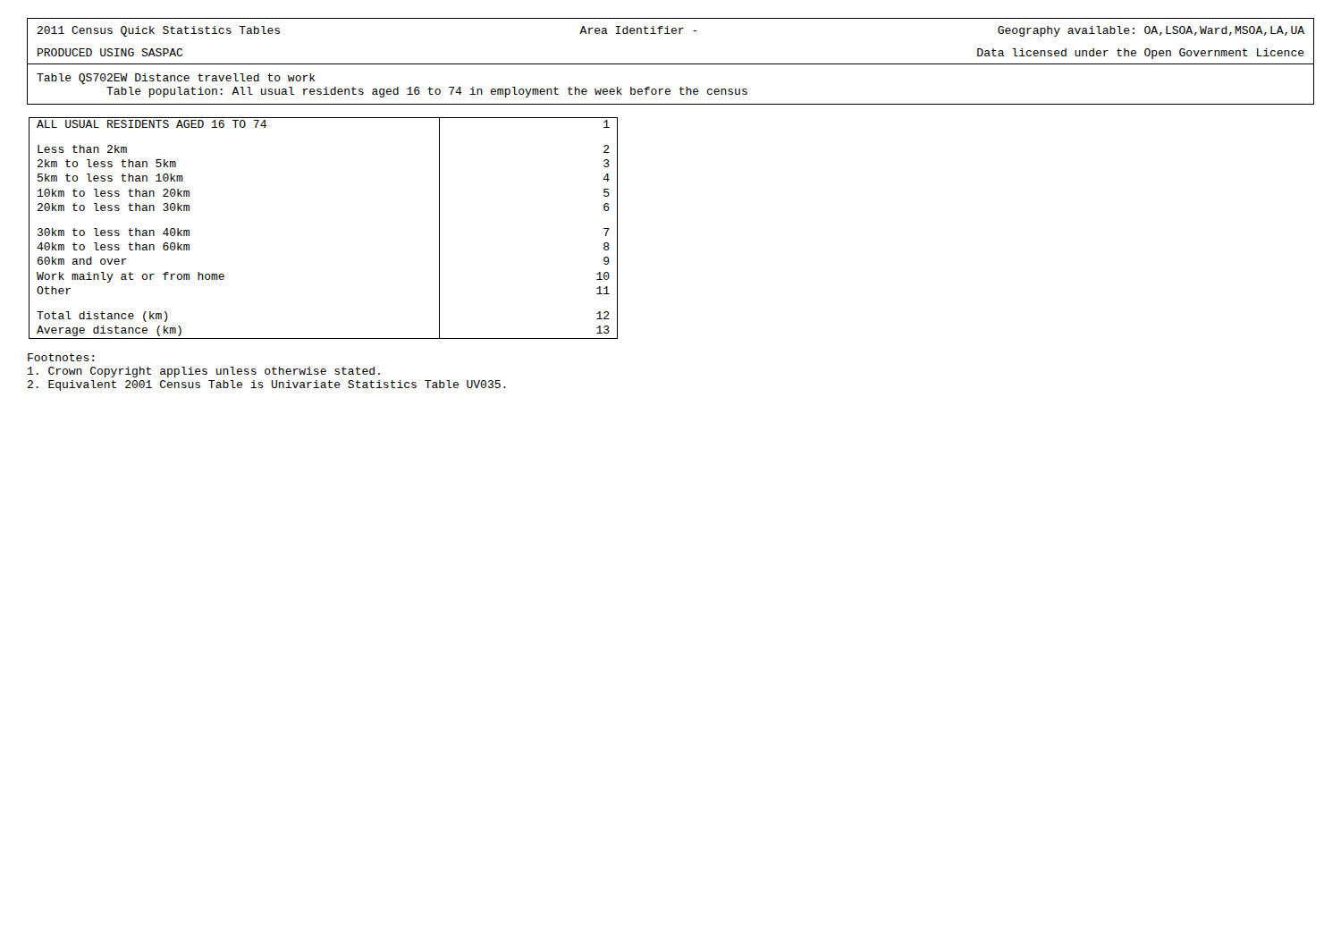2011 Census Quick Statistics Tables Area Identifier - Geography available: OA,LSOA,Ward,MSOA,LA,UA
PRODUCED USING SASPAC Data licensed under the Open Government Licence
Table QS702EW Distance travelled to work
Table population: All usual residents aged 16 to 74 in employment the week before the census
| ALL USUAL RESIDENTS AGED 16 TO 74 | 1 |
| Less than 2km | 2 |
| 2km to less than 5km | 3 |
| 5km to less than 10km | 4 |
| 10km to less than 20km | 5 |
| 20km to less than 30km | 6 |
| 30km to less than 40km | 7 |
| 40km to less than 60km | 8 |
| 60km and over | 9 |
| Work mainly at or from home | 10 |
| Other | 11 |
| Total distance (km) | 12 |
| Average distance (km) | 13 |
Footnotes:
1. Crown Copyright applies unless otherwise stated.
2. Equivalent 2001 Census Table is Univariate Statistics Table UV035.